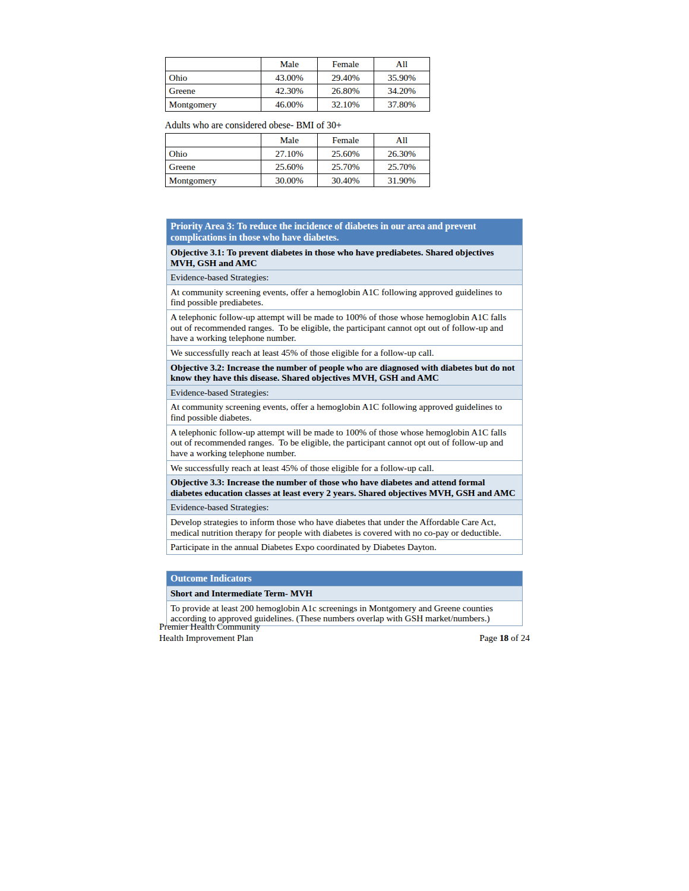| | Male | Female | All |
| Ohio | 43.00% | 29.40% | 35.90% |
| Greene | 42.30% | 26.80% | 34.20% |
| Montgomery | 46.00% | 32.10% | 37.80% |
Adults who are considered obese- BMI of 30+
| | Male | Female | All |
| Ohio | 27.10% | 25.60% | 26.30% |
| Greene | 25.60% | 25.70% | 25.70% |
| Montgomery | 30.00% | 30.40% | 31.90% |
| Priority Area 3: To reduce the incidence of diabetes in our area and prevent complications in those who have diabetes. |
| Objective 3.1: To prevent diabetes in those who have prediabetes. Shared objectives MVH, GSH and AMC |
| Evidence-based Strategies: |
| At community screening events, offer a hemoglobin A1C following approved guidelines to find possible prediabetes. |
| A telephonic follow-up attempt will be made to 100% of those whose hemoglobin A1C falls out of recommended ranges. To be eligible, the participant cannot opt out of follow-up and have a working telephone number. |
| We successfully reach at least 45% of those eligible for a follow-up call. |
| Objective 3.2: Increase the number of people who are diagnosed with diabetes but do not know they have this disease. Shared objectives MVH, GSH and AMC |
| Evidence-based Strategies: |
| At community screening events, offer a hemoglobin A1C following approved guidelines to find possible diabetes. |
| A telephonic follow-up attempt will be made to 100% of those whose hemoglobin A1C falls out of recommended ranges. To be eligible, the participant cannot opt out of follow-up and have a working telephone number. |
| We successfully reach at least 45% of those eligible for a follow-up call. |
| Objective 3.3: Increase the number of those who have diabetes and attend formal diabetes education classes at least every 2 years. Shared objectives MVH, GSH and AMC |
| Evidence-based Strategies: |
| Develop strategies to inform those who have diabetes that under the Affordable Care Act, medical nutrition therapy for people with diabetes is covered with no co-pay or deductible. |
| Participate in the annual Diabetes Expo coordinated by Diabetes Dayton. |
| Outcome Indicators |
| Short and Intermediate Term- MVH |
| To provide at least 200 hemoglobin A1c screenings in Montgomery and Greene counties according to approved guidelines. (These numbers overlap with GSH market/numbers.) |
Premier Health Community
Health Improvement Plan
Page 18 of 24